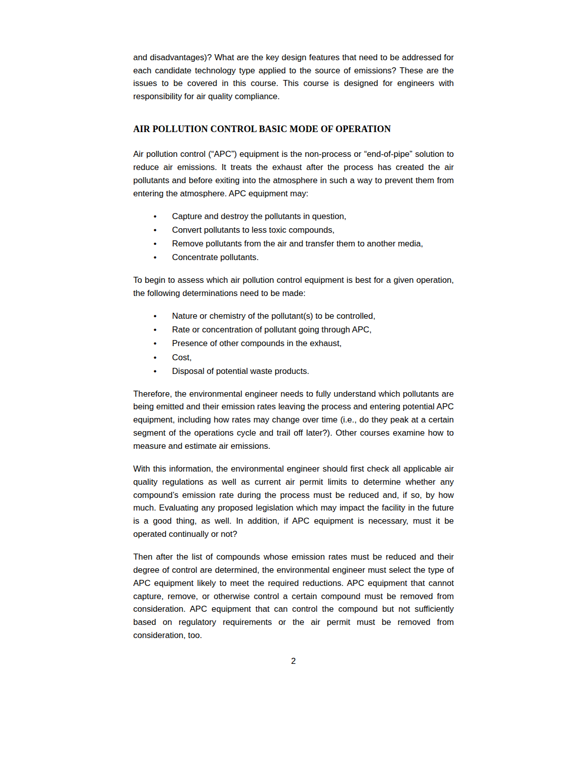and disadvantages)? What are the key design features that need to be addressed for each candidate technology type applied to the source of emissions? These are the issues to be covered in this course. This course is designed for engineers with responsibility for air quality compliance.
AIR POLLUTION CONTROL BASIC MODE OF OPERATION
Air pollution control (“APC”) equipment is the non-process or “end-of-pipe” solution to reduce air emissions. It treats the exhaust after the process has created the air pollutants and before exiting into the atmosphere in such a way to prevent them from entering the atmosphere. APC equipment may:
Capture and destroy the pollutants in question,
Convert pollutants to less toxic compounds,
Remove pollutants from the air and transfer them to another media,
Concentrate pollutants.
To begin to assess which air pollution control equipment is best for a given operation, the following determinations need to be made:
Nature or chemistry of the pollutant(s) to be controlled,
Rate or concentration of pollutant going through APC,
Presence of other compounds in the exhaust,
Cost,
Disposal of potential waste products.
Therefore, the environmental engineer needs to fully understand which pollutants are being emitted and their emission rates leaving the process and entering potential APC equipment, including how rates may change over time (i.e., do they peak at a certain segment of the operations cycle and trail off later?). Other courses examine how to measure and estimate air emissions.
With this information, the environmental engineer should first check all applicable air quality regulations as well as current air permit limits to determine whether any compound’s emission rate during the process must be reduced and, if so, by how much. Evaluating any proposed legislation which may impact the facility in the future is a good thing, as well. In addition, if APC equipment is necessary, must it be operated continually or not?
Then after the list of compounds whose emission rates must be reduced and their degree of control are determined, the environmental engineer must select the type of APC equipment likely to meet the required reductions. APC equipment that cannot capture, remove, or otherwise control a certain compound must be removed from consideration. APC equipment that can control the compound but not sufficiently based on regulatory requirements or the air permit must be removed from consideration, too.
2